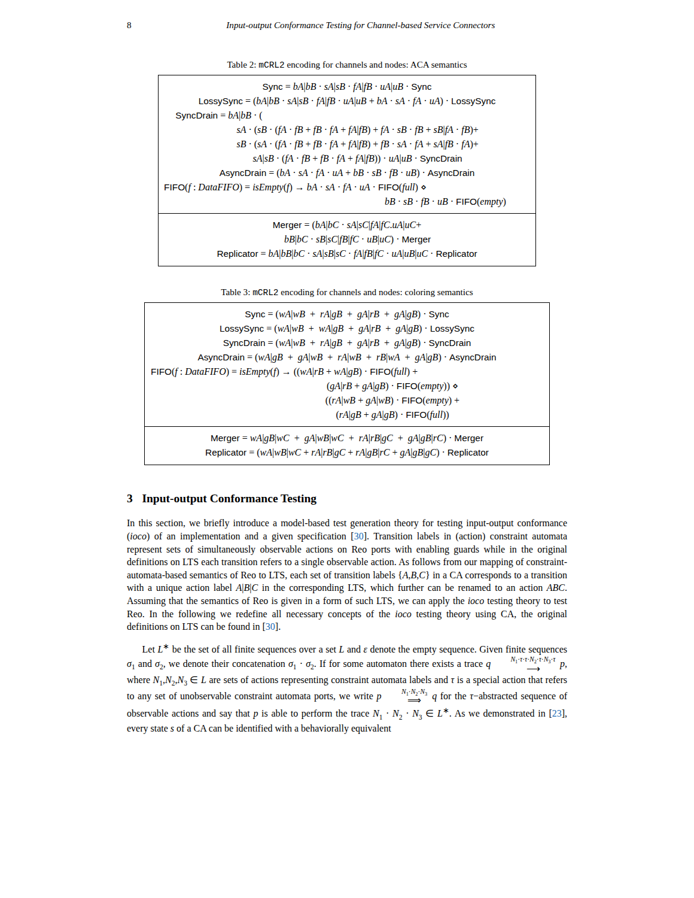8 Input-output Conformance Testing for Channel-based Service Connectors
Table 2: mCRL2 encoding for channels and nodes: ACA semantics
| Sync = bA / bB · sA / sB · fA / fB · uA / uB · Sync LossySync = ( bA / bB · sA / sB · fA / fB · uA / uB + bA · sA · fA · uA ) · LossySync SyncDrain = bA / bB · ( sA · ( sB · ( fA · fB + fB · fA + fA / fB ) + fA · sB · fB + sB / fA · fB )+ sB · ( sA · ( fA · fB + fB · fA + fA / fB ) + fB · sA · fA + sA / fB · fA )+ sA / sB · ( fA · fB + fB · fA + fA / fB )) · uA / uB · SyncDrain AsyncDrain = ( bA · sA · fA · uA + bB · sB · fB · uB ) · AsyncDrain FIFO ( f : DataFIFO ) = isEmpty ( f ) → bA · sA · fA · uA · FIFO ( full ) ⋄ bB · sB · fB · uB · FIFO ( empty ) |
| Merger = ( bA / bC · sA / sC / fA / fC . uA / uC + bB / bC · sB / sC / fB / fC · uB / uC ) · Merger Replicator = bA / bB / bC · sA / sB / sC · fA / fB / fC · uA / uB / uC · Replicator |
Table 3: mCRL2 encoding for channels and nodes: coloring semantics
| Sync = ( wA / wB + rA / gB + gA / rB + gA / gB ) · Sync LossySync = ( wA / wB + wA / gB + gA / rB + gA / gB ) · LossySync SyncDrain = ( wA / wB + rA / gB + gA / rB + gA / gB ) · SyncDrain AsyncDrain = ( wA / gB + gA / wB + rA / wB + rB / wA + gA / gB ) · AsyncDrain FIFO ( f : DataFIFO ) = isEmpty ( f ) → (( wA / rB + wA / gB ) · FIFO ( full ) + ( gA / rB + gA / gB ) · FIFO ( empty )) ⋄ (( rA / wB + gA / wB ) · FIFO ( empty ) + ( rA / gB + gA / gB ) · FIFO ( full )) |
| Merger = wA / gB / wC + gA / wB / wC + rA / rB / gC + gA / gB / rC ) · Merger Replicator = ( wA / wB / wC + rA / rB / gC + rA / gB / rC + gA / gB / gC ) · Replicator |
3 Input-output Conformance Testing
In this section, we briefly introduce a model-based test generation theory for testing input-output conformance (ioco) of an implementation and a given specification [30]. Transition labels in (action) constraint automata represent sets of simultaneously observable actions on Reo ports with enabling guards while in the original definitions on LTS each transition refers to a single observable action. As follows from our mapping of constraint-automata-based semantics of Reo to LTS, each set of transition labels {A,B,C} in a CA corresponds to a transition with a unique action label A|B|C in the corresponding LTS, which further can be renamed to an action ABC. Assuming that the semantics of Reo is given in a form of such LTS, we can apply the ioco testing theory to test Reo. In the following we redefine all necessary concepts of the ioco testing theory using CA, the original definitions on LTS can be found in [30].
Let L∗ be the set of all finite sequences over a set L and ε denote the empty sequence. Given finite sequences σ1 and σ2, we denote their concatenation σ1 · σ2. If for some automaton there exists a trace q N1·τ·τ·N2·τ·N3·τ⟶ p, where N1,N2,N3 ∈ L are sets of actions representing constraint automata labels and τ is a special action that refers to any set of unobservable constraint automata ports, we write p N1·N2·N3⟹ q for the τ−abstracted sequence of observable actions and say that p is able to perform the trace N1 · N2 · N3 ∈ L∗. As we demonstrated in [23], every state s of a CA can be identified with a behaviorally equivalent